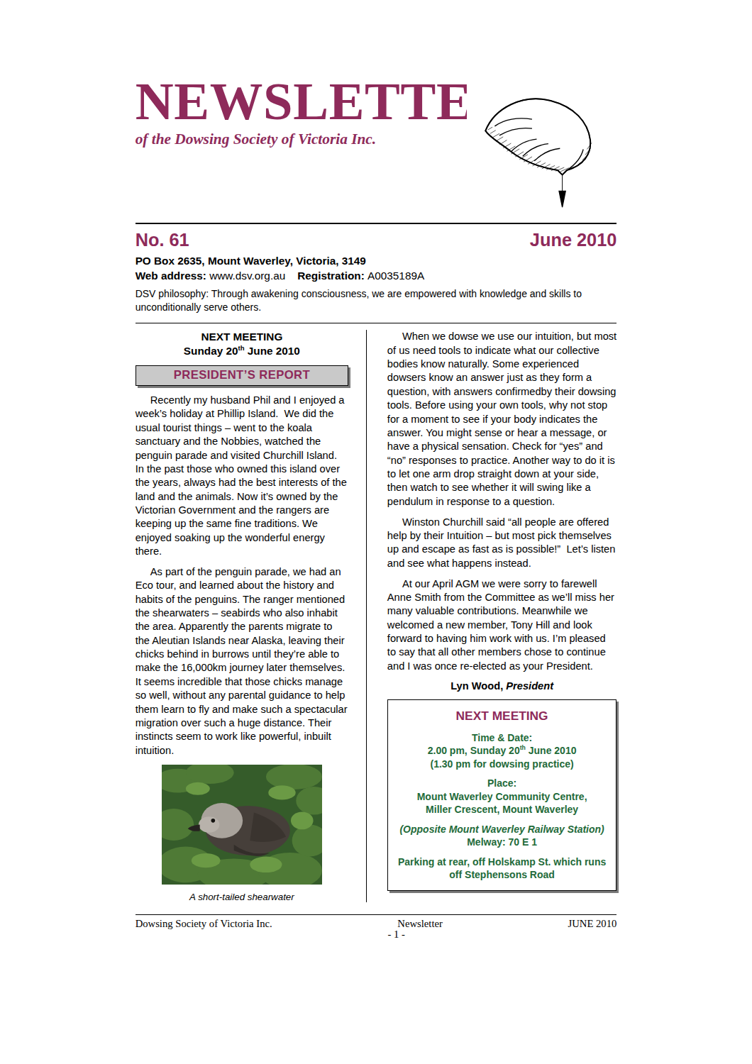NEWSLETTER
of the Dowsing Society of Victoria Inc.
No. 61 June 2010
PO Box 2635, Mount Waverley, Victoria, 3149
Web address: www.dsv.org.au Registration: A0035189A
DSV philosophy: Through awakening consciousness, we are empowered with knowledge and skills to unconditionally serve others.
NEXT MEETING
Sunday 20th June 2010
PRESIDENT’S REPORT
Recently my husband Phil and I enjoyed a week’s holiday at Phillip Island. We did the usual tourist things – went to the koala sanctuary and the Nobbies, watched the penguin parade and visited Churchill Island. In the past those who owned this island over the years, always had the best interests of the land and the animals. Now it’s owned by the Victorian Government and the rangers are keeping up the same fine traditions. We enjoyed soaking up the wonderful energy there.
As part of the penguin parade, we had an Eco tour, and learned about the history and habits of the penguins. The ranger mentioned the shearwaters – seabirds who also inhabit the area. Apparently the parents migrate to the Aleutian Islands near Alaska, leaving their chicks behind in burrows until they’re able to make the 16,000km journey later themselves. It seems incredible that those chicks manage so well, without any parental guidance to help them learn to fly and make such a spectacular migration over such a huge distance. Their instincts seem to work like powerful, inbuilt intuition.
A short-tailed shearwater
When we dowse we use our intuition, but most of us need tools to indicate what our collective bodies know naturally. Some experienced dowsers know an answer just as they form a question, with answers confirmedby their dowsing tools. Before using your own tools, why not stop for a moment to see if your body indicates the answer. You might sense or hear a message, or have a physical sensation. Check for “yes” and “no” responses to practice. Another way to do it is to let one arm drop straight down at your side, then watch to see whether it will swing like a pendulum in response to a question.
Winston Churchill said “all people are offered help by their Intuition – but most pick themselves up and escape as fast as is possible!” Let’s listen and see what happens instead.
At our April AGM we were sorry to farewell Anne Smith from the Committee as we’ll miss her many valuable contributions. Meanwhile we welcomed a new member, Tony Hill and look forward to having him work with us. I’m pleased to say that all other members chose to continue and I was once re-elected as your President.
Lyn Wood, President
NEXT MEETING
Time & Date:
2.00 pm, Sunday 20th June 2010
(1.30 pm for dowsing practice)
Place:
Mount Waverley Community Centre,
Miller Crescent, Mount Waverley
(Opposite Mount Waverley Railway Station)
Melway: 70 E 1
Parking at rear, off Holskamp St. which runs off Stephensons Road
Dowsing Society of Victoria Inc. Newsletter JUNE 2010
- 1 -